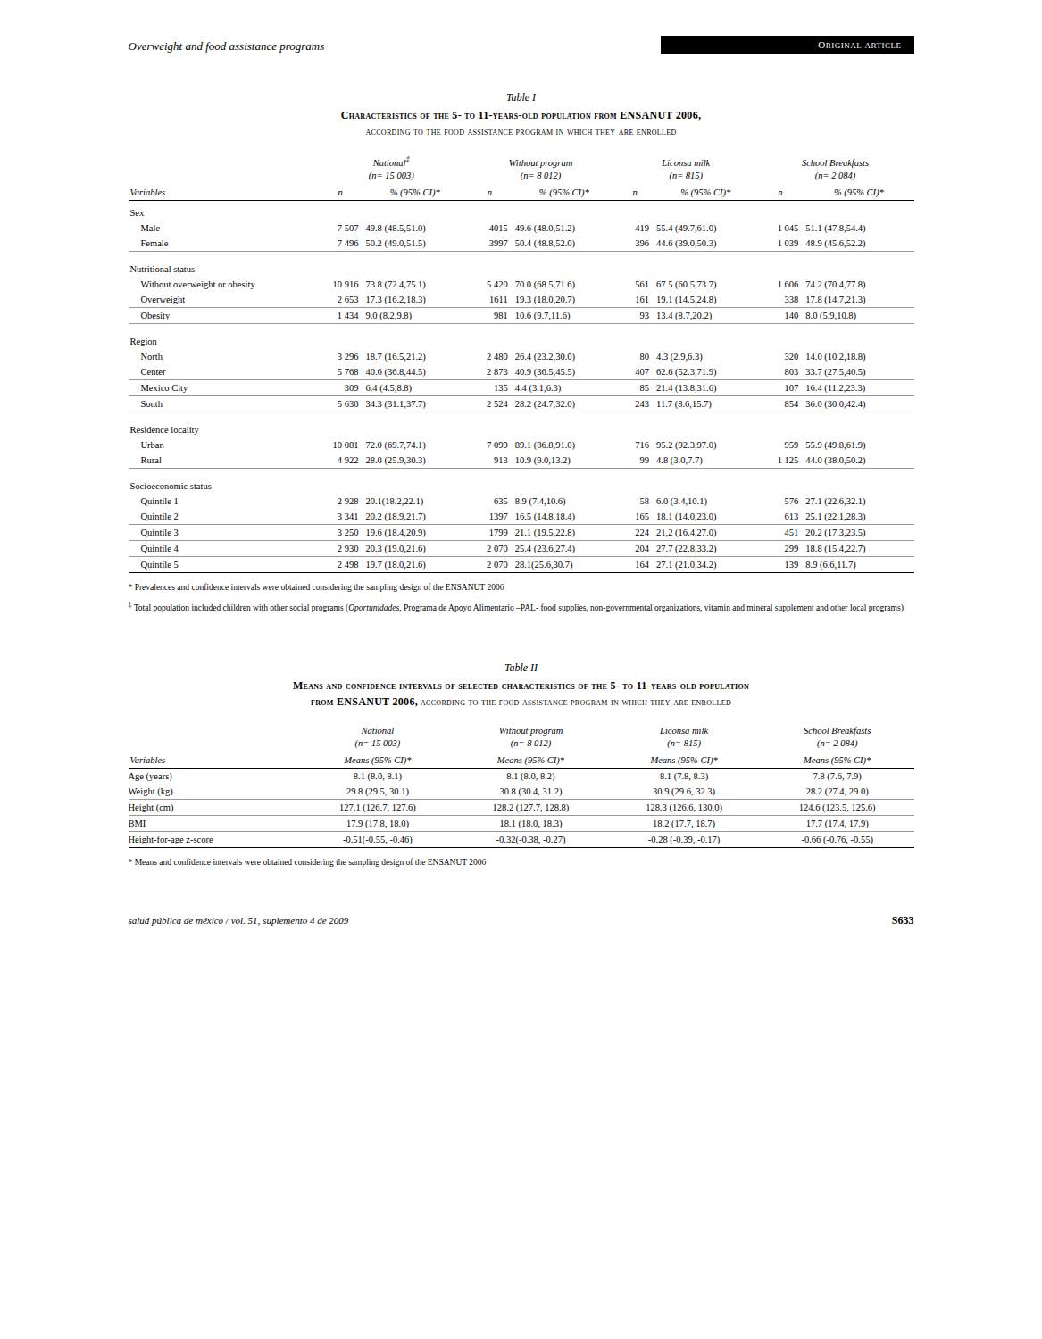Overweight and food assistance programs
ORIGINAL ARTICLE
Table I Characteristics of the 5- to 11-years-old population from ENSANUT 2006,
according to the food assistance program in which they are enrolled
| | National ‡ (n= 15 003) | Without program (n= 8 012) | Liconsa milk (n= 815) | School Breakfasts (n= 2 084) |
| --- | --- | --- | --- | --- |
| Variables | n | % (95% CI)* | n | % (95% CI)* | n | % (95% CI)* | n | % (95% CI)* |
| Sex | |
| Male | 7 507 | 49.8 (48.5,51.0) | 4015 | 49.6 (48.0,51.2) | 419 | 55.4 (49.7,61.0) | 1 045 | 51.1 (47.8,54.4) |
| Female | 7 496 | 50.2 (49.0,51.5) | 3997 | 50.4 (48.8,52.0) | 396 | 44.6 (39.0,50.3) | 1 039 | 48.9 (45.6,52.2) |
| Nutritional status | |
| Without overweight or obesity | 10 916 | 73.8 (72.4,75.1) | 5 420 | 70.0 (68.5,71.6) | 561 | 67.5 (60.5,73.7) | 1 606 | 74.2 (70.4,77.8) |
| Overweight | 2 653 | 17.3 (16.2,18.3) | 1611 | 19.3 (18.0,20.7) | 161 | 19.1 (14.5,24.8) | 338 | 17.8 (14.7,21.3) |
| Obesity | 1 434 | 9.0 (8.2,9.8) | 981 | 10.6 (9.7,11.6) | 93 | 13.4 (8.7,20.2) | 140 | 8.0 (5.9,10.8) |
| Region | |
| North | 3 296 | 18.7 (16.5,21.2) | 2 480 | 26.4 (23.2,30.0) | 80 | 4.3 (2.9,6.3) | 320 | 14.0 (10.2,18.8) |
| Center | 5 768 | 40.6 (36.8,44.5) | 2 873 | 40.9 (36.5,45.5) | 407 | 62.6 (52.3,71.9) | 803 | 33.7 (27.5,40.5) |
| Mexico City | 309 | 6.4 (4.5,8.8) | 135 | 4.4 (3.1,6.3) | 85 | 21.4 (13.8,31.6) | 107 | 16.4 (11.2,23.3) |
| South | 5 630 | 34.3 (31.1,37.7) | 2 524 | 28.2 (24.7,32.0) | 243 | 11.7 (8.6,15.7) | 854 | 36.0 (30.0,42.4) |
| Residence locality | |
| Urban | 10 081 | 72.0 (69.7,74.1) | 7 099 | 89.1 (86.8,91.0) | 716 | 95.2 (92.3,97.0) | 959 | 55.9 (49.8,61.9) |
| Rural | 4 922 | 28.0 (25.9,30.3) | 913 | 10.9 (9.0,13.2) | 99 | 4.8 (3.0,7.7) | 1 125 | 44.0 (38.0,50.2) |
| Socioeconomic status | |
| Quintile 1 | 2 928 | 20.1(18.2,22.1) | 635 | 8.9 (7.4,10.6) | 58 | 6.0 (3.4,10.1) | 576 | 27.1 (22.6,32.1) |
| Quintile 2 | 3 341 | 20.2 (18.9,21.7) | 1397 | 16.5 (14.8,18.4) | 165 | 18.1 (14.0,23.0) | 613 | 25.1 (22.1,28.3) |
| Quintile 3 | 3 250 | 19.6 (18.4,20.9) | 1799 | 21.1 (19.5,22.8) | 224 | 21,2 (16.4,27.0) | 451 | 20.2 (17.3,23.5) |
| Quintile 4 | 2 930 | 20.3 (19.0,21.6) | 2 070 | 25.4 (23.6,27.4) | 204 | 27.7 (22.8,33.2) | 299 | 18.8 (15.4,22.7) |
| Quintile 5 | 2 498 | 19.7 (18.0,21.6) | 2 070 | 28.1(25.6,30.7) | 164 | 27.1 (21.0,34.2) | 139 | 8.9 (6.6,11.7) |
* Prevalences and confidence intervals were obtained considering the sampling design of the ENSANUT 2006
‡ Total population included children with other social programs (Oportunidades, Programa de Apoyo Alimentario –PAL- food supplies, non-governmental organizations, vitamin and mineral supplement and other local programs)
Table II Means and confidence intervals of selected characteristics of the 5- to 11-years-old population
from ENSANUT 2006, according to the food assistance program in which they are enrolled
| | National (n= 15 003) | Without program (n= 8 012) | Liconsa milk (n= 815) | School Breakfasts (n= 2 084) |
| --- | --- | --- | --- | --- |
| Variables | Means (95% CI)* | Means (95% CI)* | Means (95% CI)* | Means (95% CI)* |
| Age (years) | 8.1 (8.0, 8.1) | 8.1 (8.0, 8.2) | 8.1 (7.8, 8.3) | 7.8 (7.6, 7.9) |
| Weight (kg) | 29.8 (29.5, 30.1) | 30.8 (30.4, 31.2) | 30.9 (29.6, 32.3) | 28.2 (27.4, 29.0) |
| Height (cm) | 127.1 (126.7, 127.6) | 128.2 (127.7, 128.8) | 128.3 (126.6, 130.0) | 124.6 (123.5, 125.6) |
| BMI | 17.9 (17.8, 18.0) | 18.1 (18.0, 18.3) | 18.2 (17.7, 18.7) | 17.7 (17.4, 17.9) |
| Height-for-age z-score | -0.51(-0.55, -0.46) | -0.32(-0.38, -0.27) | -0.28 (-0.39, -0.17) | -0.66 (-0.76, -0.55) |
* Means and confidence intervals were obtained considering the sampling design of the ENSANUT 2006
salud pública de méxico / vol. 51, suplemento 4 de 2009
S633